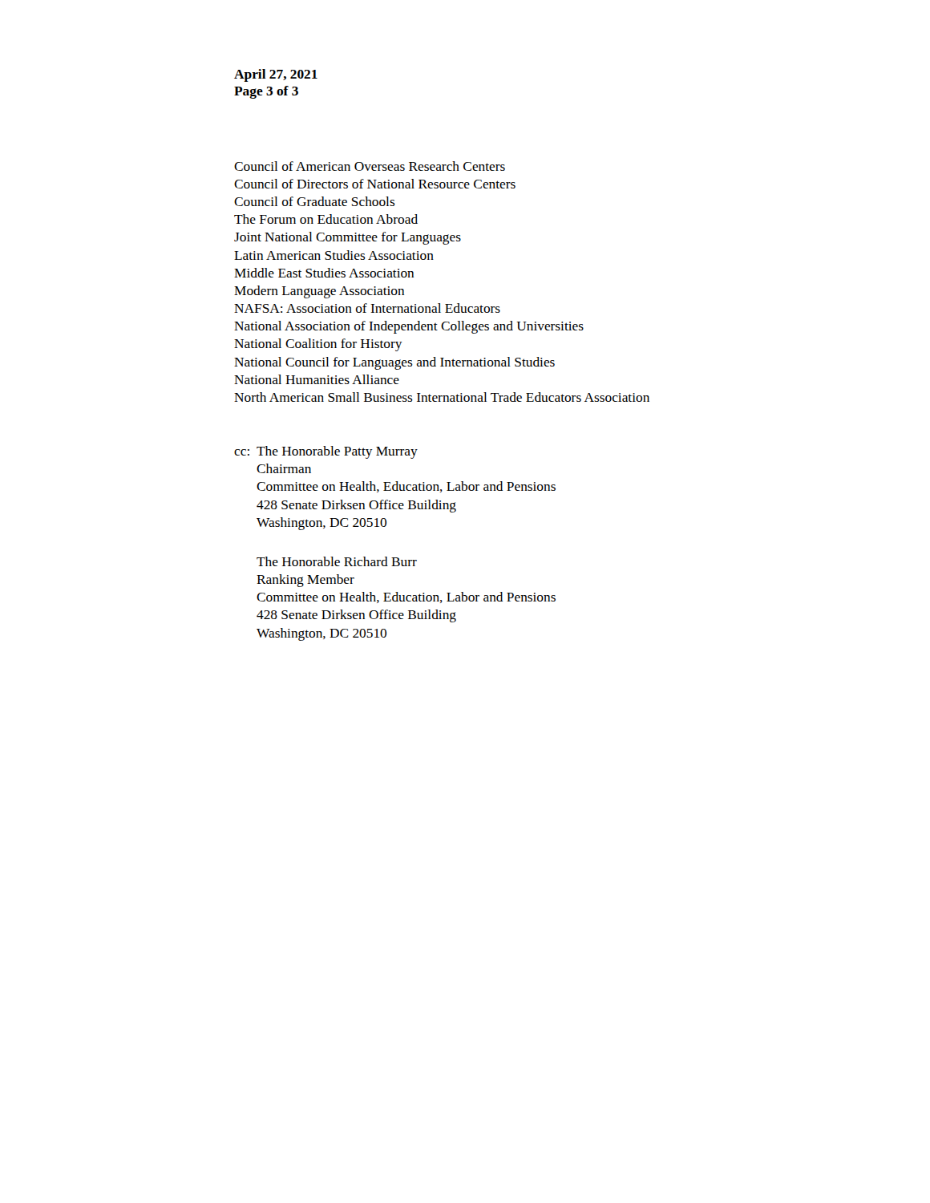April 27, 2021
Page 3 of 3
Council of American Overseas Research Centers
Council of Directors of National Resource Centers
Council of Graduate Schools
The Forum on Education Abroad
Joint National Committee for Languages
Latin American Studies Association
Middle East Studies Association
Modern Language Association
NAFSA: Association of International Educators
National Association of Independent Colleges and Universities
National Coalition for History
National Council for Languages and International Studies
National Humanities Alliance
North American Small Business International Trade Educators Association
cc:
The Honorable Patty Murray
Chairman
Committee on Health, Education, Labor and Pensions
428 Senate Dirksen Office Building
Washington, DC 20510
The Honorable Richard Burr
Ranking Member
Committee on Health, Education, Labor and Pensions
428 Senate Dirksen Office Building
Washington, DC 20510